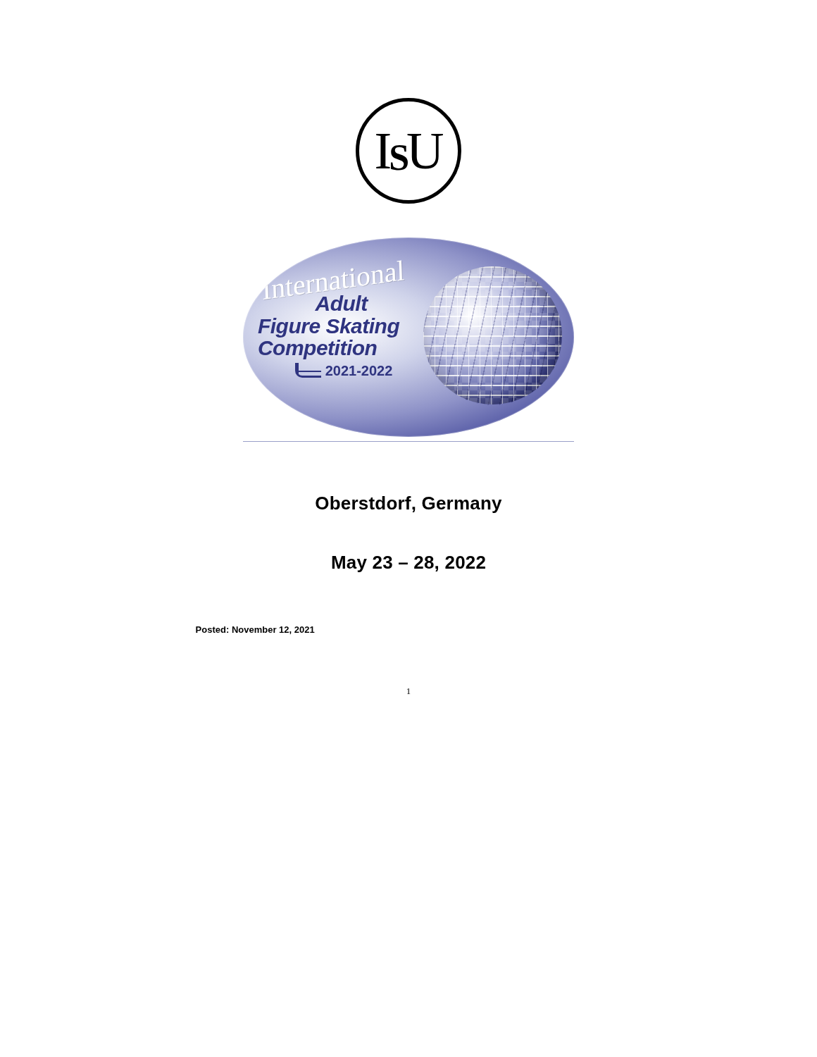ISU
International Adult Figure Skating Competition 2021-2022
Oberstdorf, Germany
May 23 – 28, 2022
Posted: November 12, 2021
1